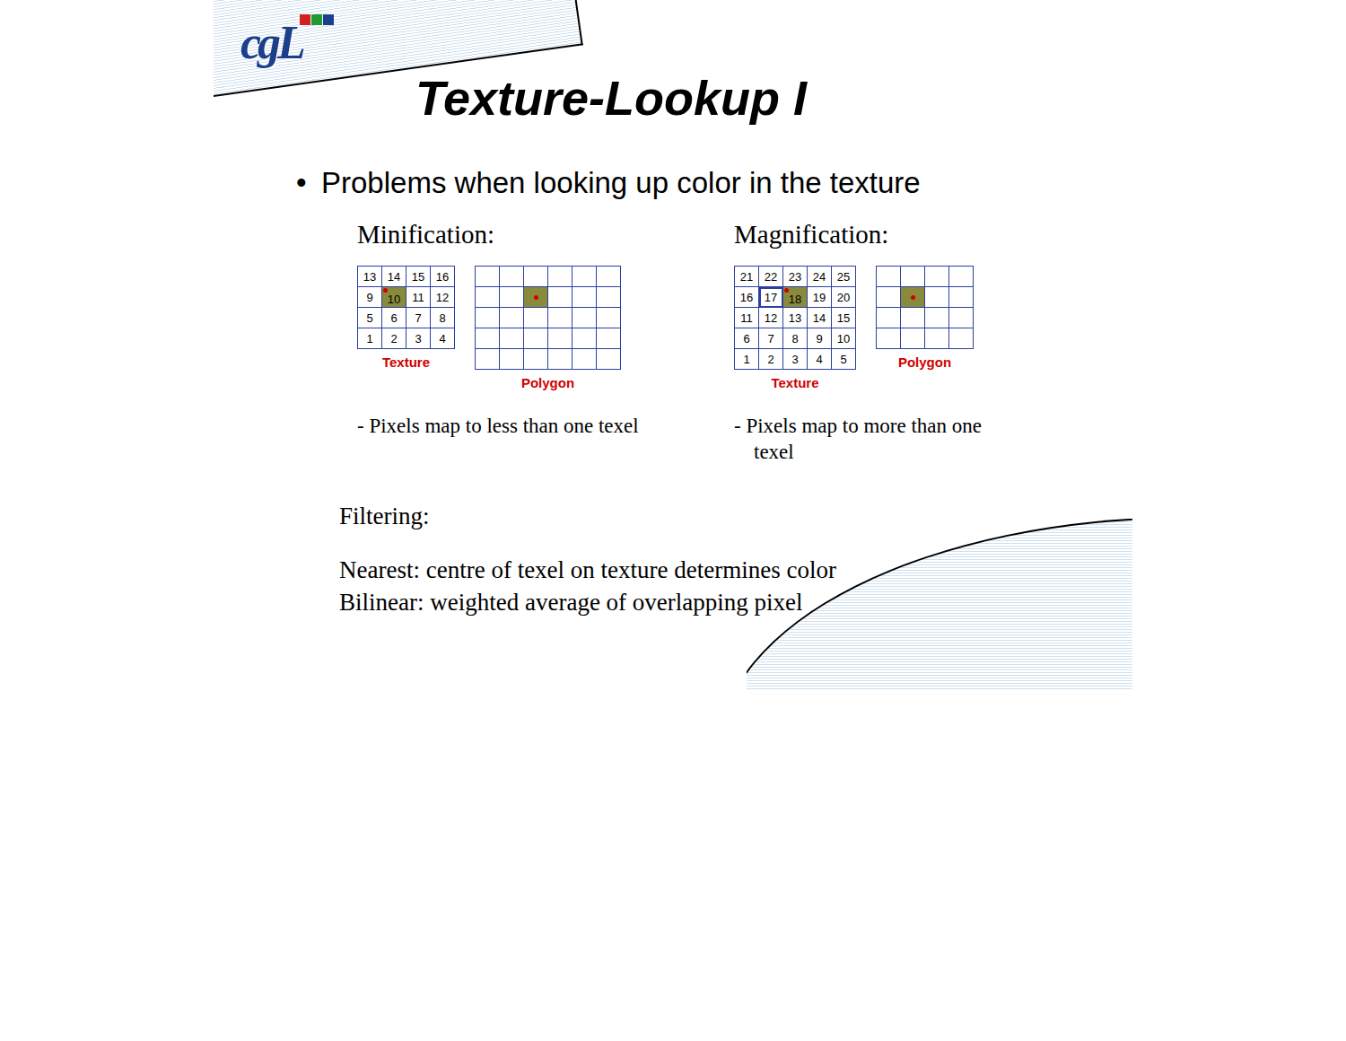cgL
Texture-Lookup I
•Problems when looking up color in the texture
Minification:
| 13 | 14 | 15 | 16 |
| 9 | 10 | 11 | 12 |
| 5 | 6 | 7 | 8 |
| 1 | 2 | 3 | 4 |
Texture
Polygon
- Pixels map to less than one texel
Magnification:
| 21 | 22 | 23 | 24 | 25 |
| 16 | 17 | 18 | 19 | 20 |
| 11 | 12 | 13 | 14 | 15 |
| 6 | 7 | 8 | 9 | 10 |
| 1 | 2 | 3 | 4 | 5 |
Texture
Polygon
- Pixels map to more than one
texel
Filtering:
Nearest: centre of texel on texture determines color
Bilinear: weighted average of overlapping pixel
13